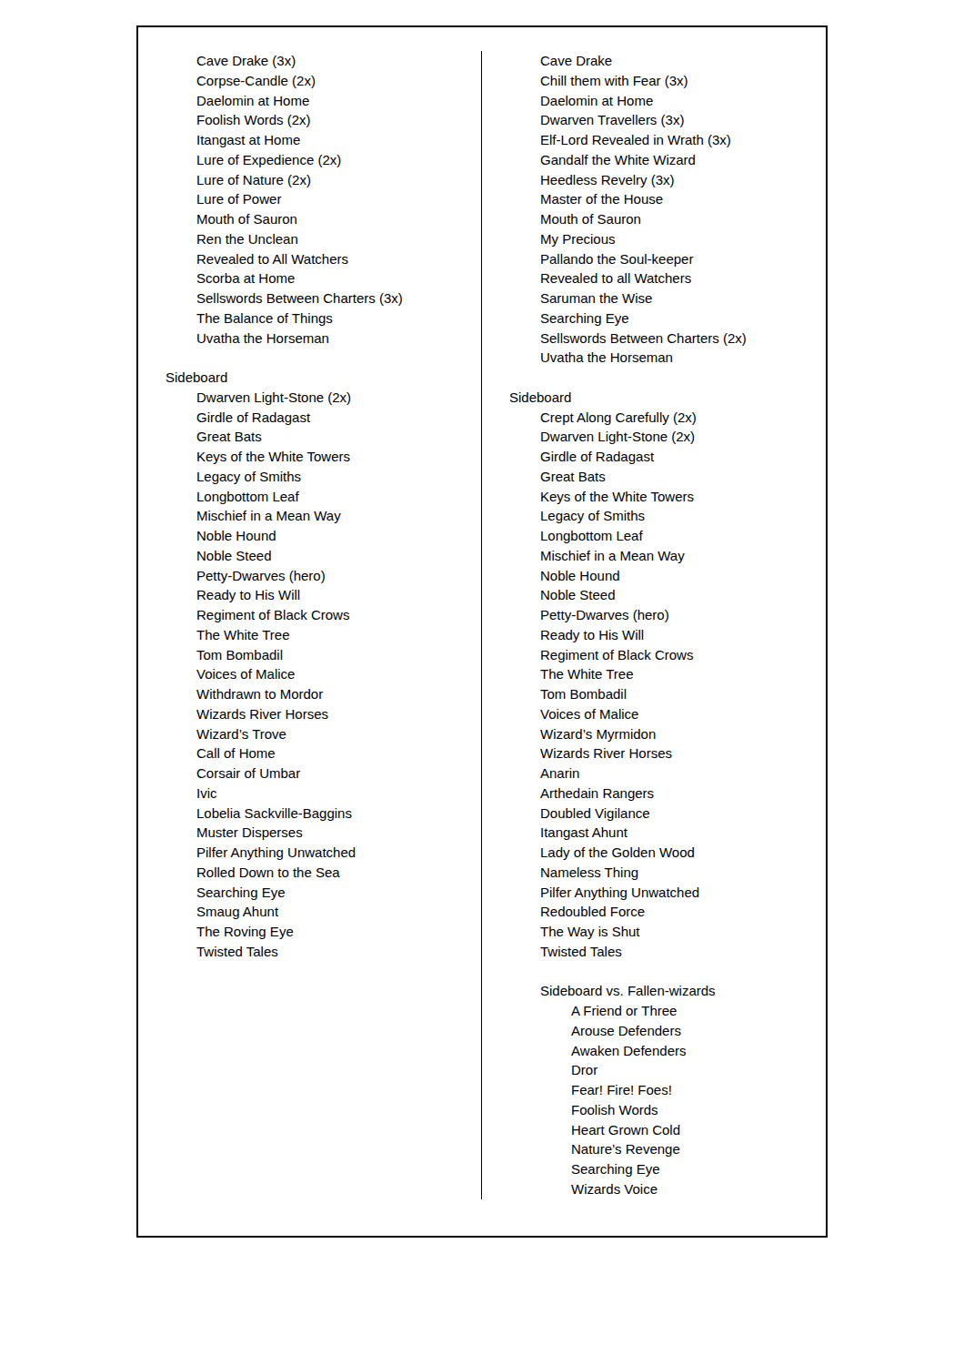Cave Drake (3x)
Corpse-Candle (2x)
Daelomin at Home
Foolish Words (2x)
Itangast at Home
Lure of Expedience (2x)
Lure of Nature (2x)
Lure of Power
Mouth of Sauron
Ren the Unclean
Revealed to All Watchers
Scorba at Home
Sellswords Between Charters (3x)
The Balance of Things
Uvatha the Horseman
Sideboard
Dwarven Light-Stone (2x)
Girdle of Radagast
Great Bats
Keys of the White Towers
Legacy of Smiths
Longbottom Leaf
Mischief in a Mean Way
Noble Hound
Noble Steed
Petty-Dwarves (hero)
Ready to His Will
Regiment of Black Crows
The White Tree
Tom Bombadil
Voices of Malice
Withdrawn to Mordor
Wizards River Horses
Wizard’s Trove
Call of Home
Corsair of Umbar
Ivic
Lobelia Sackville-Baggins
Muster Disperses
Pilfer Anything Unwatched
Rolled Down to the Sea
Searching Eye
Smaug Ahunt
The Roving Eye
Twisted Tales
Cave Drake
Chill them with Fear (3x)
Daelomin at Home
Dwarven Travellers (3x)
Elf-Lord Revealed in Wrath (3x)
Gandalf the White Wizard
Heedless Revelry (3x)
Master of the House
Mouth of Sauron
My Precious
Pallando the Soul-keeper
Revealed to all Watchers
Saruman the Wise
Searching Eye
Sellswords Between Charters (2x)
Uvatha the Horseman
Sideboard
Crept Along Carefully (2x)
Dwarven Light-Stone (2x)
Girdle of Radagast
Great Bats
Keys of the White Towers
Legacy of Smiths
Longbottom Leaf
Mischief in a Mean Way
Noble Hound
Noble Steed
Petty-Dwarves (hero)
Ready to His Will
Regiment of Black Crows
The White Tree
Tom Bombadil
Voices of Malice
Wizard’s Myrmidon
Wizards River Horses
Anarin
Arthedain Rangers
Doubled Vigilance
Itangast Ahunt
Lady of the Golden Wood
Nameless Thing
Pilfer Anything Unwatched
Redoubled Force
The Way is Shut
Twisted Tales
Sideboard vs. Fallen-wizards
A Friend or Three
Arouse Defenders
Awaken Defenders
Dror
Fear! Fire! Foes!
Foolish Words
Heart Grown Cold
Nature’s Revenge
Searching Eye
Wizards Voice